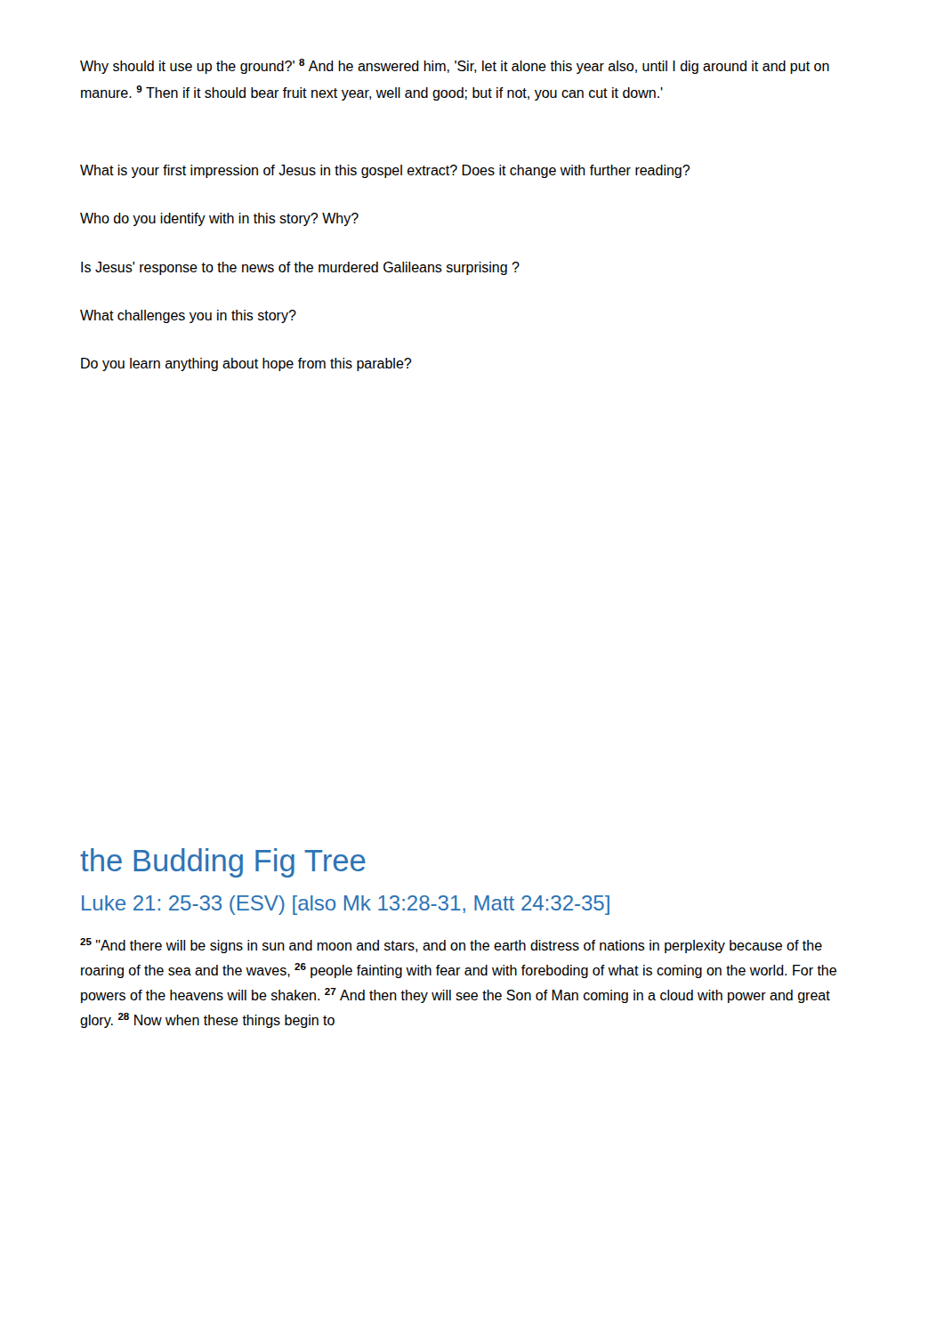Why should it use up the ground?' 8 And he answered him, 'Sir, let it alone this year also, until I dig around it and put on manure. 9 Then if it should bear fruit next year, well and good; but if not, you can cut it down.'
What is your first impression of Jesus in this gospel extract? Does it change with further reading?
Who do you identify with in this story? Why?
Is Jesus' response to the news of the murdered Galileans surprising ?
What challenges you in this story?
Do you learn anything about hope from this parable?
the Budding Fig Tree
Luke 21: 25-33 (ESV) [also Mk 13:28-31, Matt 24:32-35]
25 "And there will be signs in sun and moon and stars, and on the earth distress of nations in perplexity because of the roaring of the sea and the waves, 26 people fainting with fear and with foreboding of what is coming on the world. For the powers of the heavens will be shaken. 27 And then they will see the Son of Man coming in a cloud with power and great glory. 28 Now when these things begin to